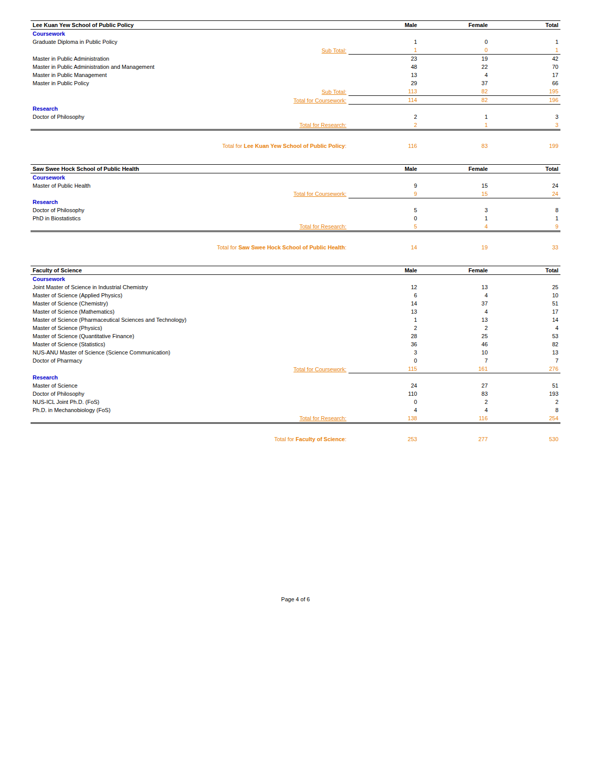| Lee Kuan Yew School of Public Policy | Male | Female | Total |
| --- | --- | --- | --- |
| Coursework | | | |
| Graduate Diploma in Public Policy | 1 | 0 | 1 |
| Sub Total: | 1 | 0 | 1 |
| Master in Public Administration | 23 | 19 | 42 |
| Master in Public Administration and Management | 48 | 22 | 70 |
| Master in Public Management | 13 | 4 | 17 |
| Master in Public Policy | 29 | 37 | 66 |
| Sub Total: | 113 | 82 | 195 |
| Total for Coursework: | 114 | 82 | 196 |
| Research | | | |
| Doctor of Philosophy | 2 | 1 | 3 |
| Total for Research: | 2 | 1 | 3 |
| Total for Lee Kuan Yew School of Public Policy : | 116 | 83 | 199 |
| Saw Swee Hock School of Public Health | Male | Female | Total |
| --- | --- | --- | --- |
| Coursework | | | |
| Master of Public Health | 9 | 15 | 24 |
| Total for Coursework: | 9 | 15 | 24 |
| Research | | | |
| Doctor of Philosophy | 5 | 3 | 8 |
| PhD in Biostatistics | 0 | 1 | 1 |
| Total for Research: | 5 | 4 | 9 |
| Total for Saw Swee Hock School of Public Health : | 14 | 19 | 33 |
| Faculty of Science | Male | Female | Total |
| --- | --- | --- | --- |
| Coursework | | | |
| Joint Master of Science in Industrial Chemistry | 12 | 13 | 25 |
| Master of Science (Applied Physics) | 6 | 4 | 10 |
| Master of Science (Chemistry) | 14 | 37 | 51 |
| Master of Science (Mathematics) | 13 | 4 | 17 |
| Master of Science (Pharmaceutical Sciences and Technology) | 1 | 13 | 14 |
| Master of Science (Physics) | 2 | 2 | 4 |
| Master of Science (Quantitative Finance) | 28 | 25 | 53 |
| Master of Science (Statistics) | 36 | 46 | 82 |
| NUS-ANU Master of Science (Science Communication) | 3 | 10 | 13 |
| Doctor of Pharmacy | 0 | 7 | 7 |
| Total for Coursework: | 115 | 161 | 276 |
| Research | | | |
| Master of Science | 24 | 27 | 51 |
| Doctor of Philosophy | 110 | 83 | 193 |
| NUS-ICL Joint Ph.D. (FoS) | 0 | 2 | 2 |
| Ph.D. in Mechanobiology (FoS) | 4 | 4 | 8 |
| Total for Research: | 138 | 116 | 254 |
| Total for Faculty of Science : | 253 | 277 | 530 |
Page 4 of 6